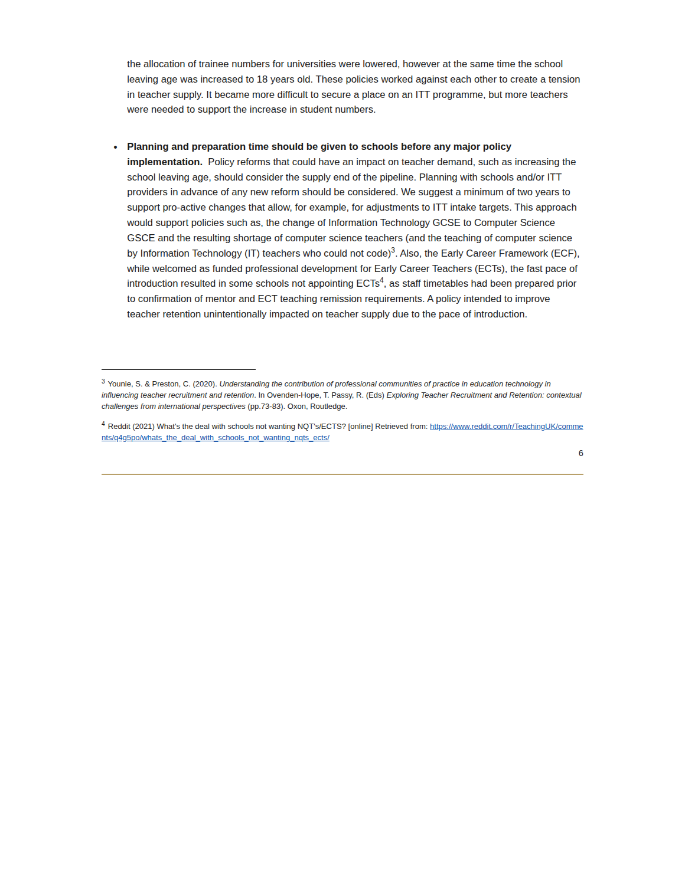the allocation of trainee numbers for universities were lowered, however at the same time the school leaving age was increased to 18 years old. These policies worked against each other to create a tension in teacher supply. It became more difficult to secure a place on an ITT programme, but more teachers were needed to support the increase in student numbers.
Planning and preparation time should be given to schools before any major policy implementation. Policy reforms that could have an impact on teacher demand, such as increasing the school leaving age, should consider the supply end of the pipeline. Planning with schools and/or ITT providers in advance of any new reform should be considered. We suggest a minimum of two years to support pro-active changes that allow, for example, for adjustments to ITT intake targets. This approach would support policies such as, the change of Information Technology GCSE to Computer Science GSCE and the resulting shortage of computer science teachers (and the teaching of computer science by Information Technology (IT) teachers who could not code)3. Also, the Early Career Framework (ECF), while welcomed as funded professional development for Early Career Teachers (ECTs), the fast pace of introduction resulted in some schools not appointing ECTs4, as staff timetables had been prepared prior to confirmation of mentor and ECT teaching remission requirements. A policy intended to improve teacher retention unintentionally impacted on teacher supply due to the pace of introduction.
3 Younie, S. & Preston, C. (2020). Understanding the contribution of professional communities of practice in education technology in influencing teacher recruitment and retention. In Ovenden-Hope, T. Passy, R. (Eds) Exploring Teacher Recruitment and Retention: contextual challenges from international perspectives (pp.73-83). Oxon, Routledge.
4 Reddit (2021) What's the deal with schools not wanting NQT's/ECTS? [online] Retrieved from: https://www.reddit.com/r/TeachingUK/comments/q4g5po/whats_the_deal_with_schools_not_wanting_nqts_ects/
6